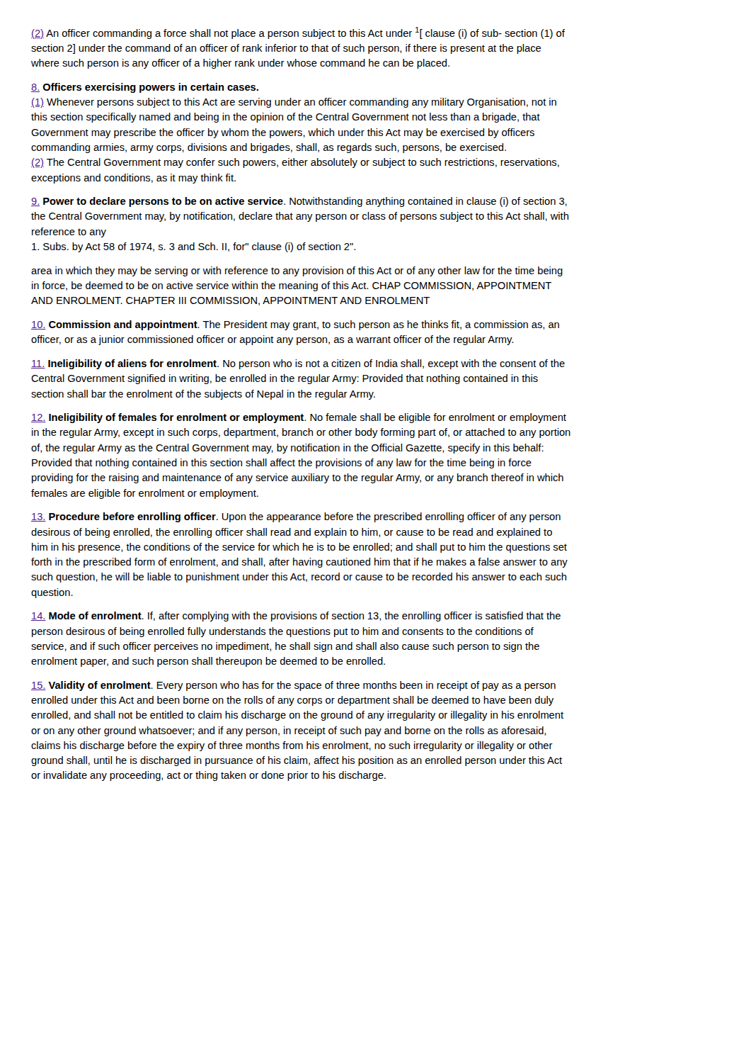(2) An officer commanding a force shall not place a person subject to this Act under 1[ clause (i) of sub- section (1) of section 2] under the command of an officer of rank inferior to that of such person, if there is present at the place where such person is any officer of a higher rank under whose command he can be placed.
8. Officers exercising powers in certain cases.
(1) Whenever persons subject to this Act are serving under an officer commanding any military Organisation, not in this section specifically named and being in the opinion of the Central Government not less than a brigade, that Government may prescribe the officer by whom the powers, which under this Act may be exercised by officers commanding armies, army corps, divisions and brigades, shall, as regards such, persons, be exercised.
(2) The Central Government may confer such powers, either absolutely or subject to such restrictions, reservations, exceptions and conditions, as it may think fit.
9. Power to declare persons to be on active service. Notwithstanding anything contained in clause (i) of section 3, the Central Government may, by notification, declare that any person or class of persons subject to this Act shall, with reference to any
1. Subs. by Act 58 of 1974, s. 3 and Sch. II, for" clause (i) of section 2".
area in which they may be serving or with reference to any provision of this Act or of any other law for the time being in force, be deemed to be on active service within the meaning of this Act. CHAP COMMISSION, APPOINTMENT AND ENROLMENT. CHAPTER III COMMISSION, APPOINTMENT AND ENROLMENT
10. Commission and appointment. The President may grant, to such person as he thinks fit, a commission as, an officer, or as a junior commissioned officer or appoint any person, as a warrant officer of the regular Army.
11. Ineligibility of aliens for enrolment. No person who is not a citizen of India shall, except with the consent of the Central Government signified in writing, be enrolled in the regular Army: Provided that nothing contained in this section shall bar the enrolment of the subjects of Nepal in the regular Army.
12. Ineligibility of females for enrolment or employment. No female shall be eligible for enrolment or employment in the regular Army, except in such corps, department, branch or other body forming part of, or attached to any portion of, the regular Army as the Central Government may, by notification in the Official Gazette, specify in this behalf: Provided that nothing contained in this section shall affect the provisions of any law for the time being in force providing for the raising and maintenance of any service auxiliary to the regular Army, or any branch thereof in which females are eligible for enrolment or employment.
13. Procedure before enrolling officer. Upon the appearance before the prescribed enrolling officer of any person desirous of being enrolled, the enrolling officer shall read and explain to him, or cause to be read and explained to him in his presence, the conditions of the service for which he is to be enrolled; and shall put to him the questions set forth in the prescribed form of enrolment, and shall, after having cautioned him that if he makes a false answer to any such question, he will be liable to punishment under this Act, record or cause to be recorded his answer to each such question.
14. Mode of enrolment. If, after complying with the provisions of section 13, the enrolling officer is satisfied that the person desirous of being enrolled fully understands the questions put to him and consents to the conditions of service, and if such officer perceives no impediment, he shall sign and shall also cause such person to sign the enrolment paper, and such person shall thereupon be deemed to be enrolled.
15. Validity of enrolment. Every person who has for the space of three months been in receipt of pay as a person enrolled under this Act and been borne on the rolls of any corps or department shall be deemed to have been duly enrolled, and shall not be entitled to claim his discharge on the ground of any irregularity or illegality in his enrolment or on any other ground whatsoever; and if any person, in receipt of such pay and borne on the rolls as aforesaid, claims his discharge before the expiry of three months from his enrolment, no such irregularity or illegality or other ground shall, until he is discharged in pursuance of his claim, affect his position as an enrolled person under this Act or invalidate any proceeding, act or thing taken or done prior to his discharge.